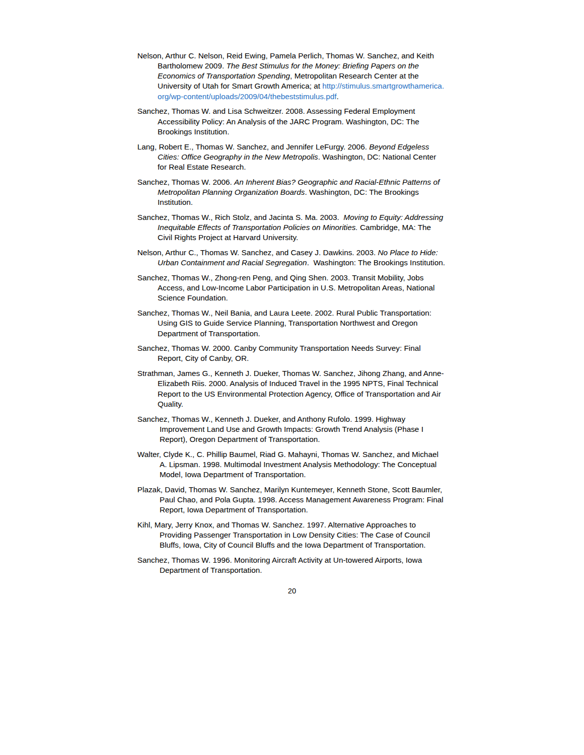Nelson, Arthur C. Nelson, Reid Ewing, Pamela Perlich, Thomas W. Sanchez, and Keith Bartholomew 2009. The Best Stimulus for the Money: Briefing Papers on the Economics of Transportation Spending, Metropolitan Research Center at the University of Utah for Smart Growth America; at http://stimulus.smartgrowthamerica.org/wp-content/uploads/2009/04/thebeststimulus.pdf.
Sanchez, Thomas W. and Lisa Schweitzer. 2008. Assessing Federal Employment Accessibility Policy: An Analysis of the JARC Program. Washington, DC: The Brookings Institution.
Lang, Robert E., Thomas W. Sanchez, and Jennifer LeFurgy. 2006. Beyond Edgeless Cities: Office Geography in the New Metropolis. Washington, DC: National Center for Real Estate Research.
Sanchez, Thomas W. 2006. An Inherent Bias? Geographic and Racial-Ethnic Patterns of Metropolitan Planning Organization Boards. Washington, DC: The Brookings Institution.
Sanchez, Thomas W., Rich Stolz, and Jacinta S. Ma. 2003. Moving to Equity: Addressing Inequitable Effects of Transportation Policies on Minorities. Cambridge, MA: The Civil Rights Project at Harvard University.
Nelson, Arthur C., Thomas W. Sanchez, and Casey J. Dawkins. 2003. No Place to Hide: Urban Containment and Racial Segregation. Washington: The Brookings Institution.
Sanchez, Thomas W., Zhong-ren Peng, and Qing Shen. 2003. Transit Mobility, Jobs Access, and Low-Income Labor Participation in U.S. Metropolitan Areas, National Science Foundation.
Sanchez, Thomas W., Neil Bania, and Laura Leete. 2002. Rural Public Transportation: Using GIS to Guide Service Planning, Transportation Northwest and Oregon Department of Transportation.
Sanchez, Thomas W. 2000. Canby Community Transportation Needs Survey: Final Report, City of Canby, OR.
Strathman, James G., Kenneth J. Dueker, Thomas W. Sanchez, Jihong Zhang, and Anne-Elizabeth Riis. 2000. Analysis of Induced Travel in the 1995 NPTS, Final Technical Report to the US Environmental Protection Agency, Office of Transportation and Air Quality.
Sanchez, Thomas W., Kenneth J. Dueker, and Anthony Rufolo. 1999. Highway Improvement Land Use and Growth Impacts: Growth Trend Analysis (Phase I Report), Oregon Department of Transportation.
Walter, Clyde K., C. Phillip Baumel, Riad G. Mahayni, Thomas W. Sanchez, and Michael A. Lipsman. 1998. Multimodal Investment Analysis Methodology: The Conceptual Model, Iowa Department of Transportation.
Plazak, David, Thomas W. Sanchez, Marilyn Kuntemeyer, Kenneth Stone, Scott Baumler, Paul Chao, and Pola Gupta. 1998. Access Management Awareness Program: Final Report, Iowa Department of Transportation.
Kihl, Mary, Jerry Knox, and Thomas W. Sanchez. 1997. Alternative Approaches to Providing Passenger Transportation in Low Density Cities: The Case of Council Bluffs, Iowa, City of Council Bluffs and the Iowa Department of Transportation.
Sanchez, Thomas W. 1996. Monitoring Aircraft Activity at Un-towered Airports, Iowa Department of Transportation.
20